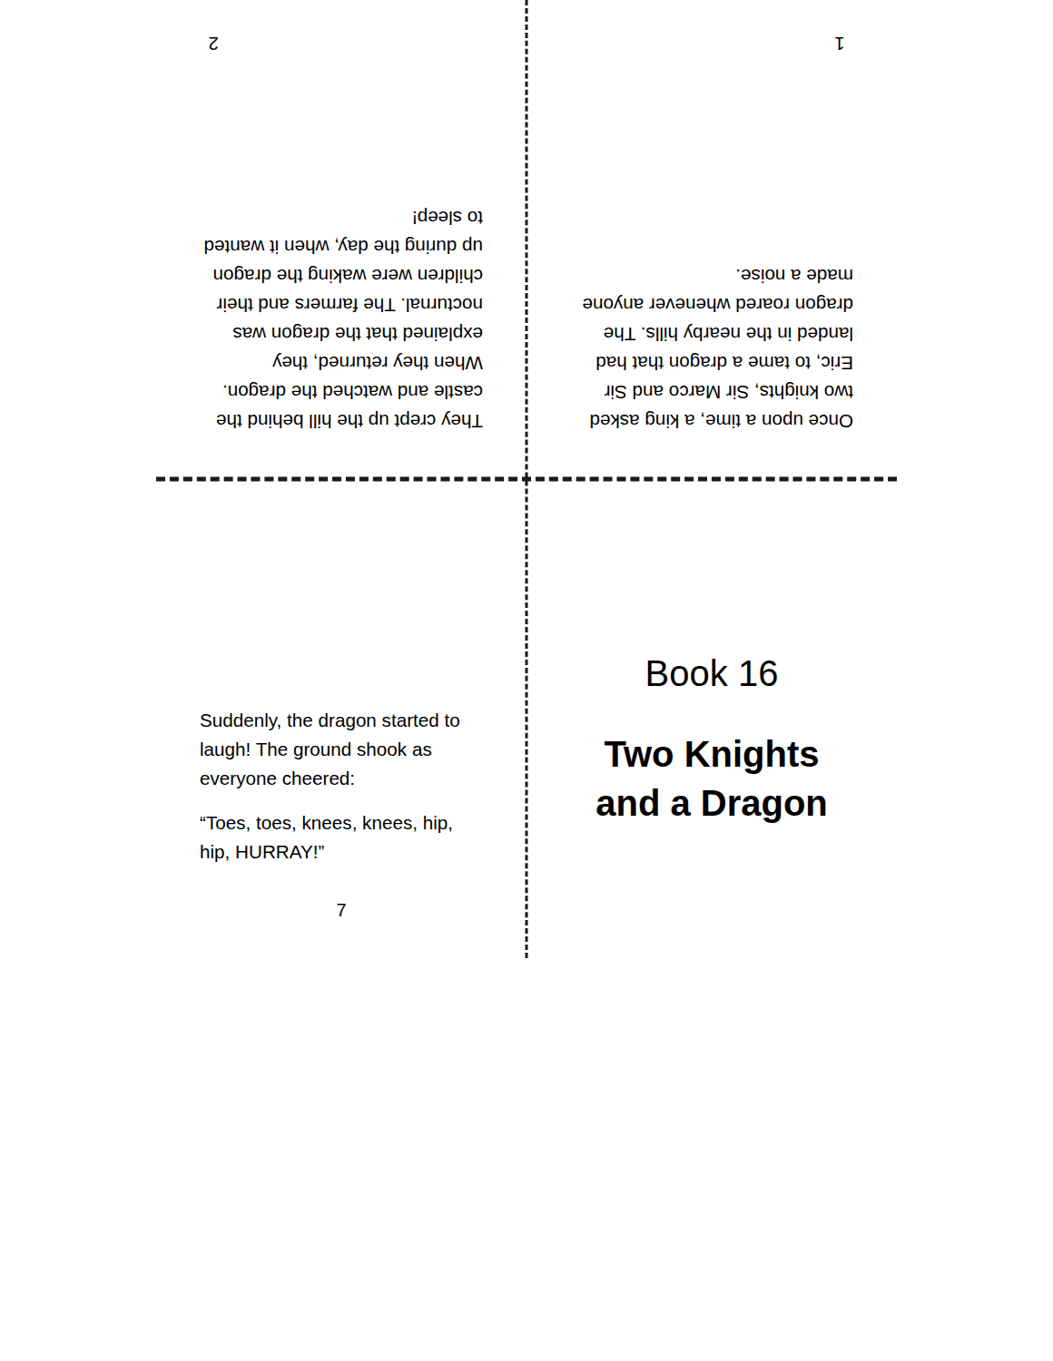They crept up the hill behind the castle and watched the dragon. When they returned, they explained that the dragon was nocturnal. The farmers and their children were waking the dragon up during the day, when it wanted to sleep!
2
Once upon a time, a king asked two knights, Sir Marco and Sir Eric, to tame a dragon that had landed in the nearby hills. The dragon roared whenever anyone made a noise.
1
Suddenly, the dragon started to laugh! The ground shook as everyone cheered:
“Toes, toes, knees, knees, hip, hip, HURRAY!”
7
Book 16
Two Knights
and a Dragon